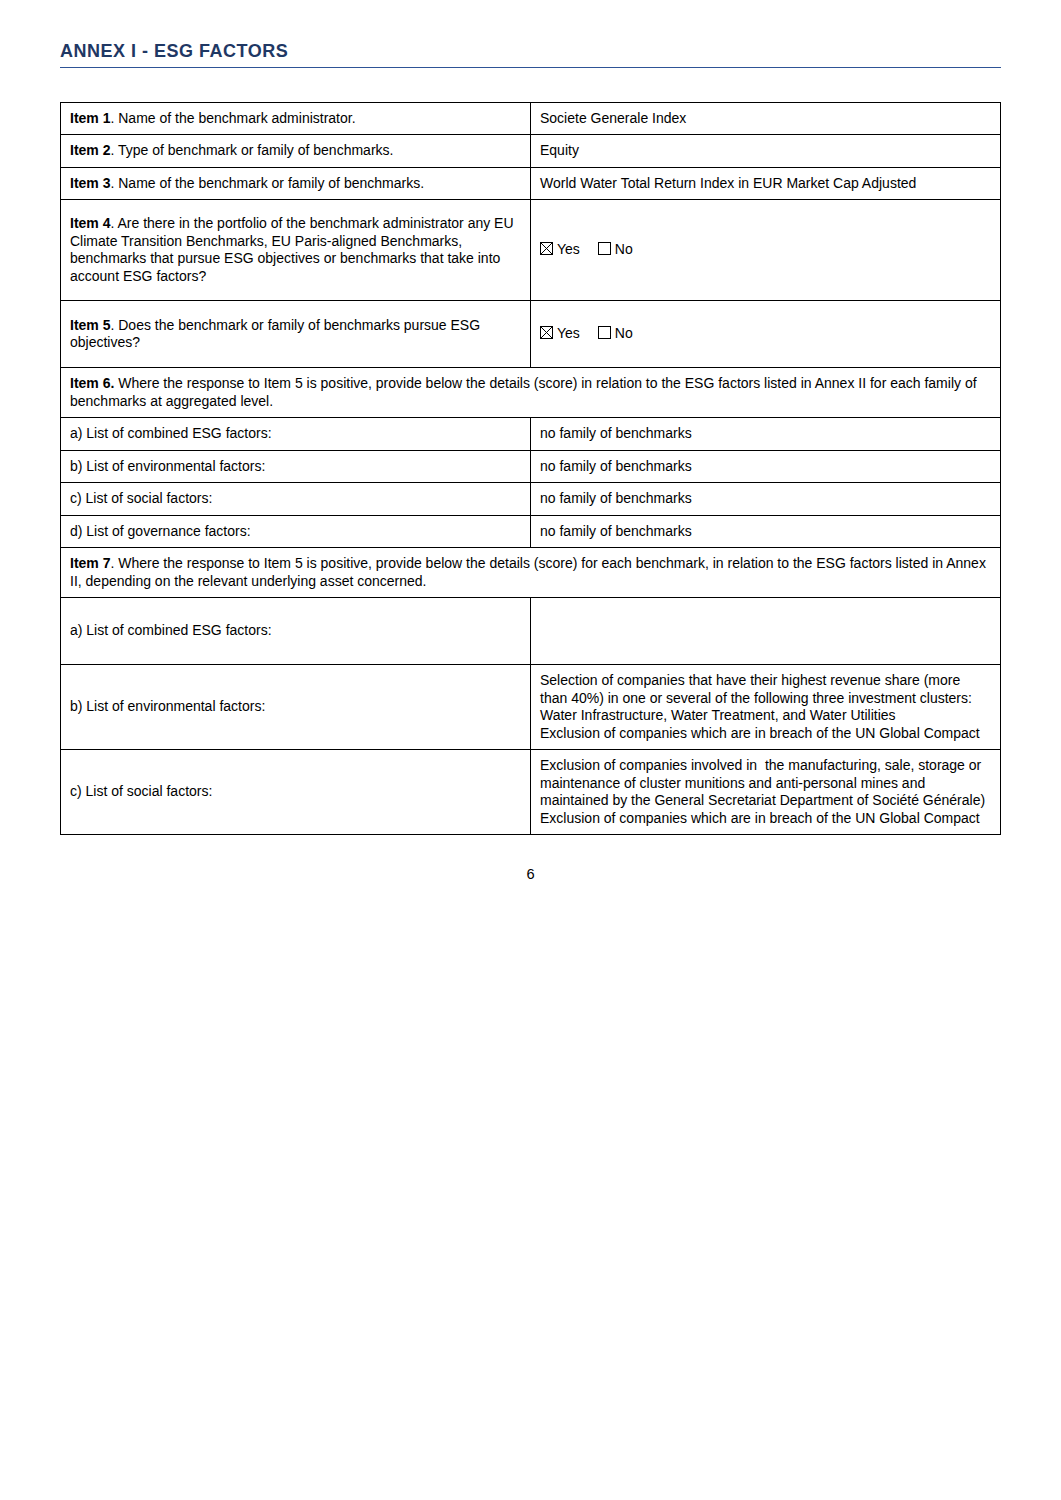ANNEX I - ESG FACTORS
| Item 1 . Name of the benchmark administrator. | Societe Generale Index |
| Item 2 . Type of benchmark or family of benchmarks. | Equity |
| Item 3 . Name of the benchmark or family of benchmarks. | World Water Total Return Index in EUR Market Cap Adjusted |
| Item 4 . Are there in the portfolio of the benchmark administrator any EU Climate Transition Benchmarks, EU Paris-aligned Benchmarks, benchmarks that pursue ESG objectives or benchmarks that take into account ESG factors? | Yes No |
| Item 5 . Does the benchmark or family of benchmarks pursue ESG objectives? | Yes No |
| Item 6. Where the response to Item 5 is positive, provide below the details (score) in relation to the ESG factors listed in Annex II for each family of benchmarks at aggregated level. |
| a) List of combined ESG factors: | no family of benchmarks |
| b) List of environmental factors: | no family of benchmarks |
| c) List of social factors: | no family of benchmarks |
| d) List of governance factors: | no family of benchmarks |
| Item 7 . Where the response to Item 5 is positive, provide below the details (score) for each benchmark, in relation to the ESG factors listed in Annex II, depending on the relevant underlying asset concerned. |
| a) List of combined ESG factors: | |
| b) List of environmental factors: | Selection of companies that have their highest revenue share (more than 40%) in one or several of the following three investment clusters: Water Infrastructure, Water Treatment, and Water Utilities Exclusion of companies which are in breach of the UN Global Compact |
| c) List of social factors: | Exclusion of companies involved in the manufacturing, sale, storage or maintenance of cluster munitions and anti-personal mines and maintained by the General Secretariat Department of Société Générale) Exclusion of companies which are in breach of the UN Global Compact |
6